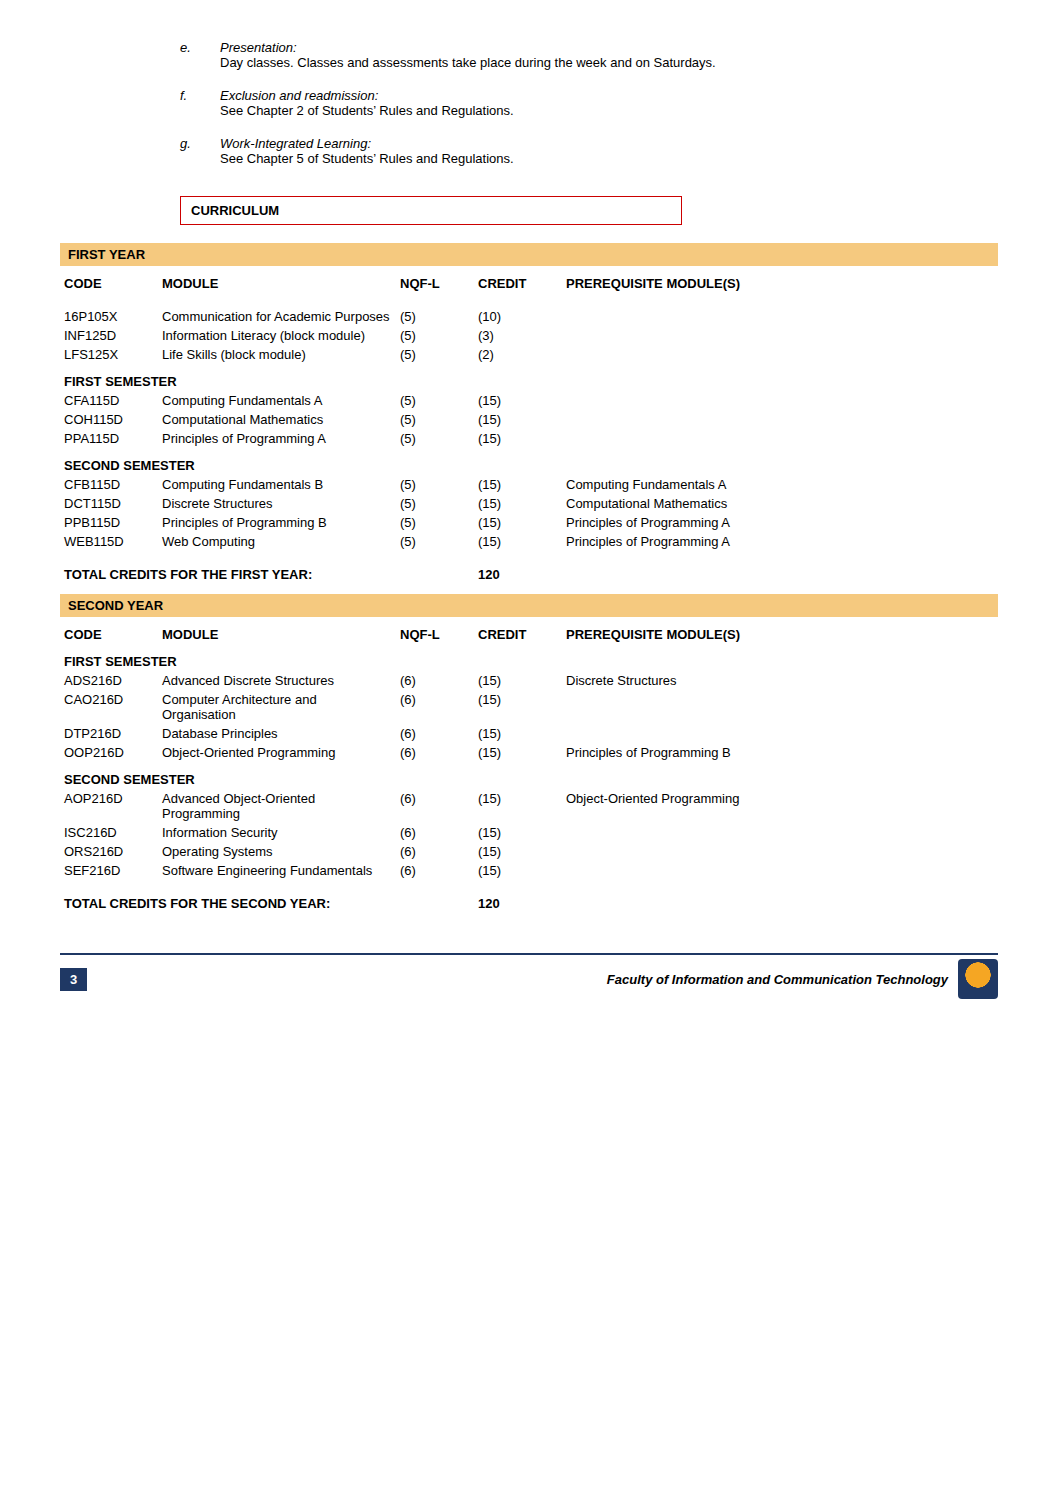e.
Presentation:
Day classes. Classes and assessments take place during the week and on Saturdays.
f.
Exclusion and readmission:
See Chapter 2 of Students’ Rules and Regulations.
g.
Work-Integrated Learning:
See Chapter 5 of Students’ Rules and Regulations.
CURRICULUM
FIRST YEAR
| CODE | MODULE | NQF-L | CREDIT | PREREQUISITE MODULE(S) |
| --- | --- | --- | --- | --- |
| 16P105X | Communication for Academic Purposes | (5) | (10) | |
| INF125D | Information Literacy (block module) | (5) | (3) | |
| LFS125X | Life Skills (block module) | (5) | (2) | |
| FIRST SEMESTER |
| CFA115D | Computing Fundamentals A | (5) | (15) | |
| COH115D | Computational Mathematics | (5) | (15) | |
| PPA115D | Principles of Programming A | (5) | (15) | |
| SECOND SEMESTER |
| CFB115D | Computing Fundamentals B | (5) | (15) | Computing Fundamentals A |
| DCT115D | Discrete Structures | (5) | (15) | Computational Mathematics |
| PPB115D | Principles of Programming B | (5) | (15) | Principles of Programming A |
| WEB115D | Web Computing | (5) | (15) | Principles of Programming A |
| TOTAL CREDITS FOR THE FIRST YEAR: | | 120 | |
SECOND YEAR
| CODE | MODULE | NQF-L | CREDIT | PREREQUISITE MODULE(S) |
| --- | --- | --- | --- | --- |
| FIRST SEMESTER |
| ADS216D | Advanced Discrete Structures | (6) | (15) | Discrete Structures |
| CAO216D | Computer Architecture and Organisation | (6) | (15) | |
| DTP216D | Database Principles | (6) | (15) | |
| OOP216D | Object-Oriented Programming | (6) | (15) | Principles of Programming B |
| SECOND SEMESTER |
| AOP216D | Advanced Object-Oriented Programming | (6) | (15) | Object-Oriented Programming |
| ISC216D | Information Security | (6) | (15) | |
| ORS216D | Operating Systems | (6) | (15) | |
| SEF216D | Software Engineering Fundamentals | (6) | (15) | |
| TOTAL CREDITS FOR THE SECOND YEAR: | | 120 | |
3
Faculty of Information and Communication Technology